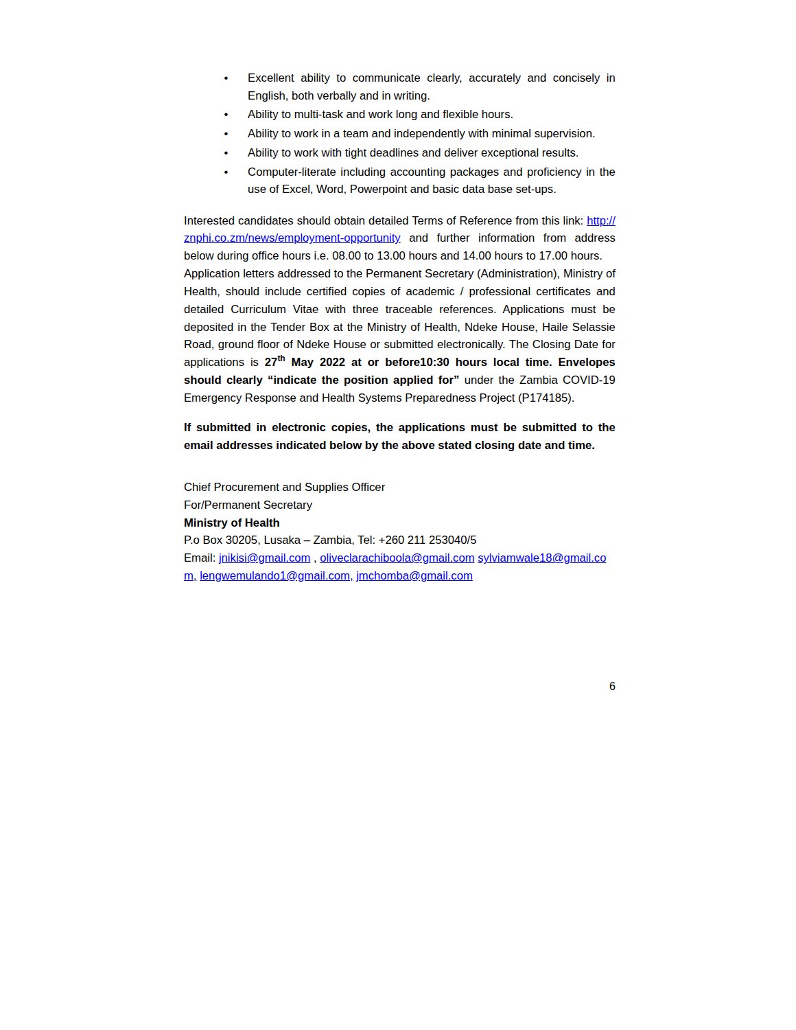Excellent ability to communicate clearly, accurately and concisely in English, both verbally and in writing.
Ability to multi-task and work long and flexible hours.
Ability to work in a team and independently with minimal supervision.
Ability to work with tight deadlines and deliver exceptional results.
Computer-literate including accounting packages and proficiency in the use of Excel, Word, Powerpoint and basic data base set-ups.
Interested candidates should obtain detailed Terms of Reference from this link: http://znphi.co.zm/news/employment-opportunity and further information from address below during office hours i.e. 08.00 to 13.00 hours and 14.00 hours to 17.00 hours.
Application letters addressed to the Permanent Secretary (Administration), Ministry of Health, should include certified copies of academic / professional certificates and detailed Curriculum Vitae with three traceable references. Applications must be deposited in the Tender Box at the Ministry of Health, Ndeke House, Haile Selassie Road, ground floor of Ndeke House or submitted electronically. The Closing Date for applications is 27th May 2022 at or before10:30 hours local time. Envelopes should clearly “indicate the position applied for” under the Zambia COVID-19 Emergency Response and Health Systems Preparedness Project (P174185).
If submitted in electronic copies, the applications must be submitted to the email addresses indicated below by the above stated closing date and time.
Chief Procurement and Supplies Officer
For/Permanent Secretary
Ministry of Health
P.o Box 30205, Lusaka – Zambia, Tel: +260 211 253040/5
Email: jnikisi@gmail.com , oliveclarachiboola@gmail.com sylviamwale18@gmail.com, lengwemulando1@gmail.com, jmchomba@gmail.com
6